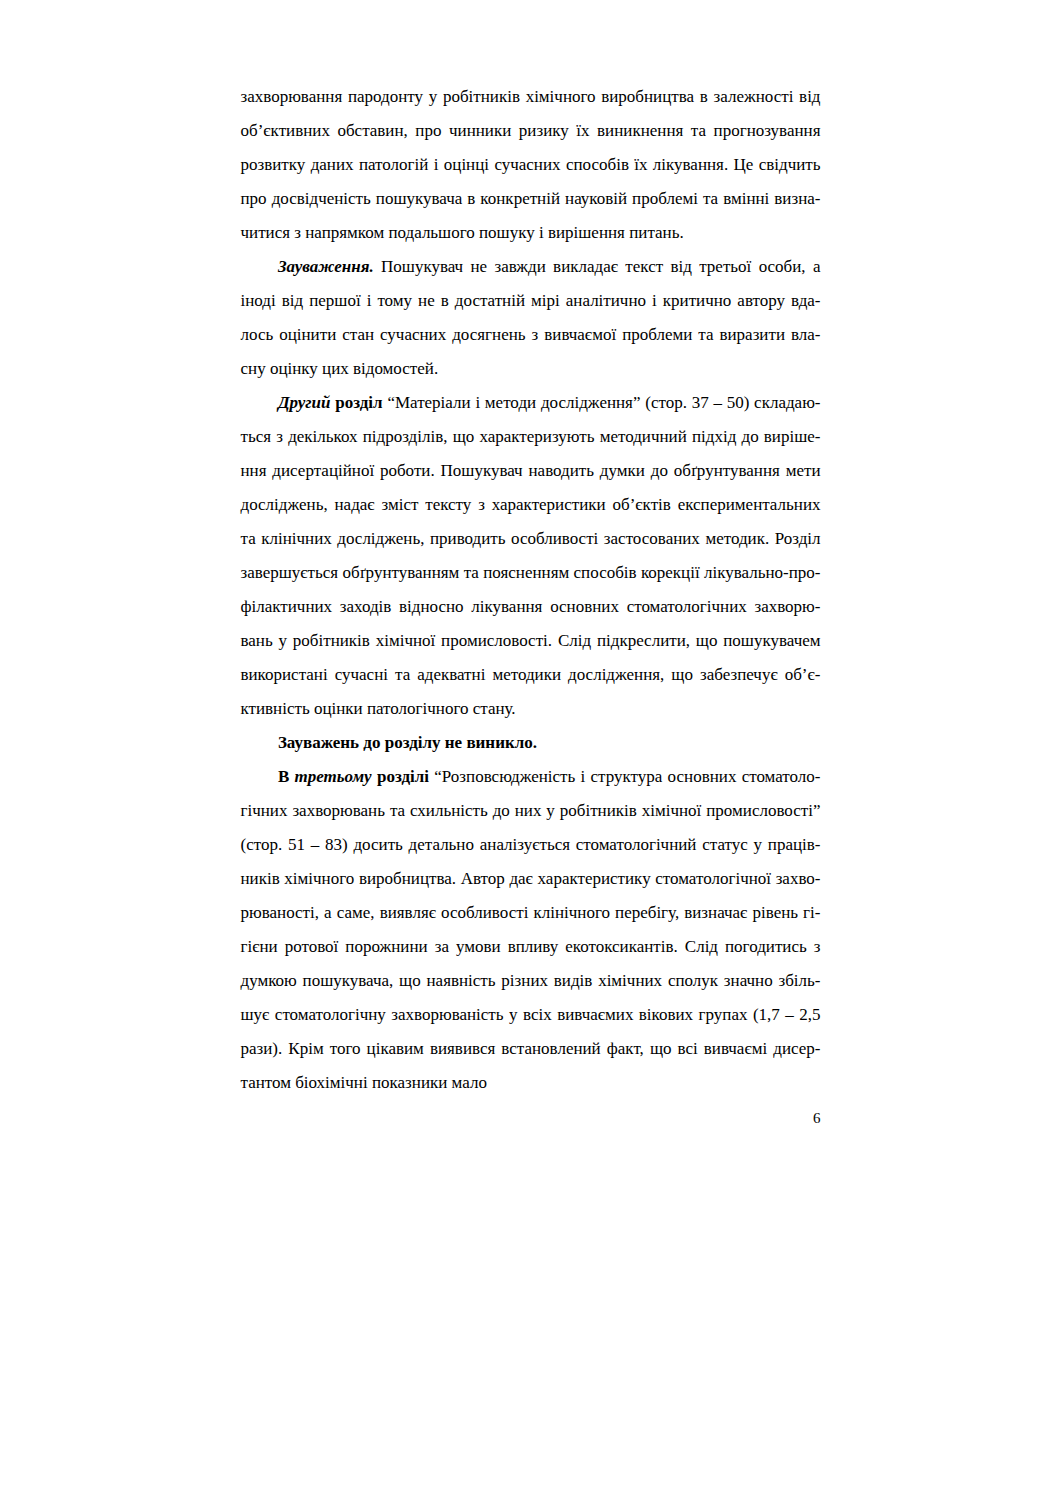захворювання пародонту у робітників хімічного виробництва в залежності від об’єктивних обставин, про чинники ризику їх виникнення та прогнозування розвитку даних патологій і оцінці сучасних способів їх лікування. Це свідчить про досвідченість пошукувача в конкретній науковій проблемі та вмінні визначитися з напрямком подальшого пошуку і вирішення питань.
Зауваження. Пошукувач не завжди викладає текст від третьої особи, а іноді від першої і тому не в достатній мірі аналітично і критично автору вдалось оцінити стан сучасних досягнень з вивчаємої проблеми та виразити власну оцінку цих відомостей.
Другий розділ “Матеріали і методи дослідження” (стор. 37 – 50) складаються з декількох підрозділів, що характеризують методичний підхід до вирішення дисертаційної роботи. Пошукувач наводить думки до обґрунтування мети досліджень, надає зміст тексту з характеристики об’єктів експериментальних та клінічних досліджень, приводить особливості застосованих методик. Розділ завершується обґрунтуванням та поясненням способів корекції лікувально-профілактичних заходів відносно лікування основних стоматологічних захворювань у робітників хімічної промисловості. Слід підкреслити, що пошукувачем використані сучасні та адекватні методики дослідження, що забезпечує об’єктивність оцінки патологічного стану.
Зауважень до розділу не виникло.
В третьому розділі “Розповсюдженість і структура основних стоматологічних захворювань та схильність до них у робітників хімічної промисловості” (стор. 51 – 83) досить детально аналізується стоматологічний статус у працівників хімічного виробництва. Автор дає характеристику стоматологічної захворюваності, а саме, виявляє особливості клінічного перебігу, визначає рівень гігієни ротової порожнини за умови впливу екотоксикантів. Слід погодитись з думкою пошукувача, що наявність різних видів хімічних сполук значно збільшує стоматологічну захворюваність у всіх вивчаємих вікових групах (1,7 – 2,5 рази). Крім того цікавим виявився встановлений факт, що всі вивчаємі дисертантом біохімічні показники мало
6